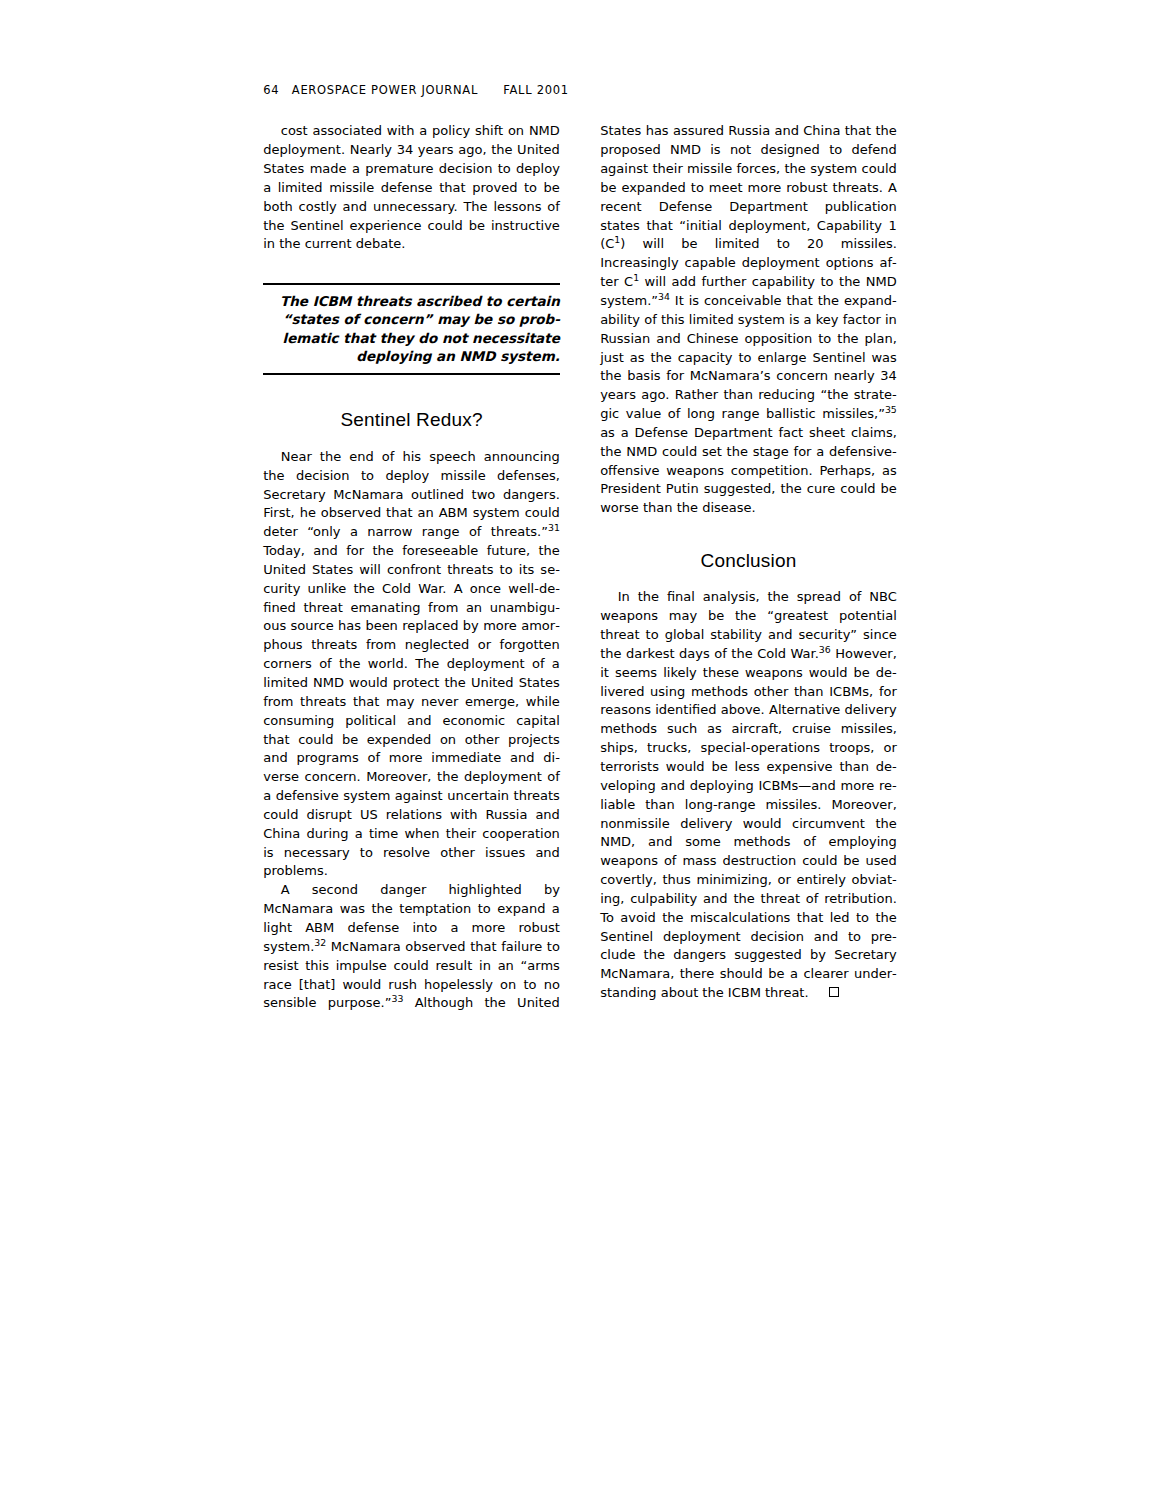64 AEROSPACE POWER JOURNAL FALL 2001
cost associated with a policy shift on NMD deployment. Nearly 34 years ago, the United States made a premature decision to deploy a limited missile defense that proved to be both costly and unnecessary. The lessons of the Sentinel experience could be instructive in the current debate.
The ICBM threats ascribed to certain “states of concern” may be so problematic that they do not necessitate deploying an NMD system.
Sentinel Redux?
Near the end of his speech announcing the decision to deploy missile defenses, Secretary McNamara outlined two dangers. First, he observed that an ABM system could deter “only a narrow range of threats.”31 Today, and for the foreseeable future, the United States will confront threats to its security unlike the Cold War. A once well-defined threat emanating from an unambiguous source has been replaced by more amorphous threats from neglected or forgotten corners of the world. The deployment of a limited NMD would protect the United States from threats that may never emerge, while consuming political and economic capital that could be expended on other projects and programs of more immediate and diverse concern. Moreover, the deployment of a defensive system against uncertain threats could disrupt US relations with Russia and China during a time when their cooperation is necessary to resolve other issues and problems.
A second danger highlighted by McNamara was the temptation to expand a light ABM defense into a more robust system.32 McNamara observed that failure to resist this impulse could result in an “arms race [that] would rush hopelessly on to no sensible purpose.”33 Although the United States has assured Russia and China that the proposed NMD is not designed to defend against their missile forces, the system could be expanded to meet more robust threats. A recent Defense Department publication states that “initial deployment, Capability 1 (C1) will be limited to 20 missiles. Increasingly capable deployment options after C1 will add further capability to the NMD system.”34 It is conceivable that the expandability of this limited system is a key factor in Russian and Chinese opposition to the plan, just as the capacity to enlarge Sentinel was the basis for McNamara’s concern nearly 34 years ago. Rather than reducing “the strategic value of long range ballistic missiles,”35 as a Defense Department fact sheet claims, the NMD could set the stage for a defensive-offensive weapons competition. Perhaps, as President Putin suggested, the cure could be worse than the disease.
Conclusion
In the final analysis, the spread of NBC weapons may be the “greatest potential threat to global stability and security” since the darkest days of the Cold War.36 However, it seems likely these weapons would be delivered using methods other than ICBMs, for reasons identified above. Alternative delivery methods such as aircraft, cruise missiles, ships, trucks, special-operations troops, or terrorists would be less expensive than developing and deploying ICBMs—and more reliable than long-range missiles. Moreover, nonmissile delivery would circumvent the NMD, and some methods of employing weapons of mass destruction could be used covertly, thus minimizing, or entirely obviating, culpability and the threat of retribution. To avoid the miscalculations that led to the Sentinel deployment decision and to preclude the dangers suggested by Secretary McNamara, there should be a clearer understanding about the ICBM threat.